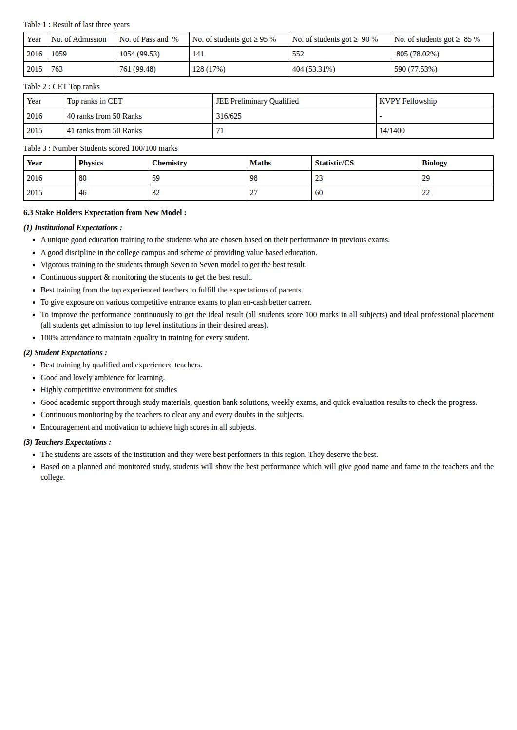Table 1 : Result of last three years
| Year | No. of Admission | No. of Pass and % | No. of students got ≥ 95 % | No. of students got ≥ 90 % | No. of students got ≥ 85 % |
| --- | --- | --- | --- | --- | --- |
| 2016 | 1059 | 1054 (99.53) | 141 | 552 | 805 (78.02%) |
| 2015 | 763 | 761 (99.48) | 128 (17%) | 404 (53.31%) | 590 (77.53%) |
Table 2 : CET Top ranks
| Year | Top ranks in CET | JEE Preliminary Qualified | KVPY Fellowship |
| --- | --- | --- | --- |
| 2016 | 40 ranks from 50 Ranks | 316/625 | - |
| 2015 | 41 ranks from 50 Ranks | 71 | 14/1400 |
Table 3 : Number Students scored 100/100 marks
| Year | Physics | Chemistry | Maths | Statistic/CS | Biology |
| --- | --- | --- | --- | --- | --- |
| 2016 | 80 | 59 | 98 | 23 | 29 |
| 2015 | 46 | 32 | 27 | 60 | 22 |
6.3 Stake Holders Expectation from New Model :
(1) Institutional Expectations :
A unique good education training to the students who are chosen based on their performance in previous exams.
A good discipline in the college campus and scheme of providing value based education.
Vigorous training to the students through Seven to Seven model to get the best result.
Continuous support & monitoring the students to get the best result.
Best training from the top experienced teachers to fulfill the expectations of parents.
To give exposure on various competitive entrance exams to plan en-cash better carreer.
To improve the performance continuously to get the ideal result (all students score 100 marks in all subjects) and ideal professional placement (all students get admission to top level institutions in their desired areas).
100% attendance to maintain equality in training for every student.
(2) Student Expectations :
Best training by qualified and experienced teachers.
Good and lovely ambience for learning.
Highly competitive environment for studies
Good academic support through study materials, question bank solutions, weekly exams, and quick evaluation results to check the progress.
Continuous monitoring by the teachers to clear any and every doubts in the subjects.
Encouragement and motivation to achieve high scores in all subjects.
(3) Teachers Expectations :
The students are assets of the institution and they were best performers in this region. They deserve the best.
Based on a planned and monitored study, students will show the best performance which will give good name and fame to the teachers and the college.